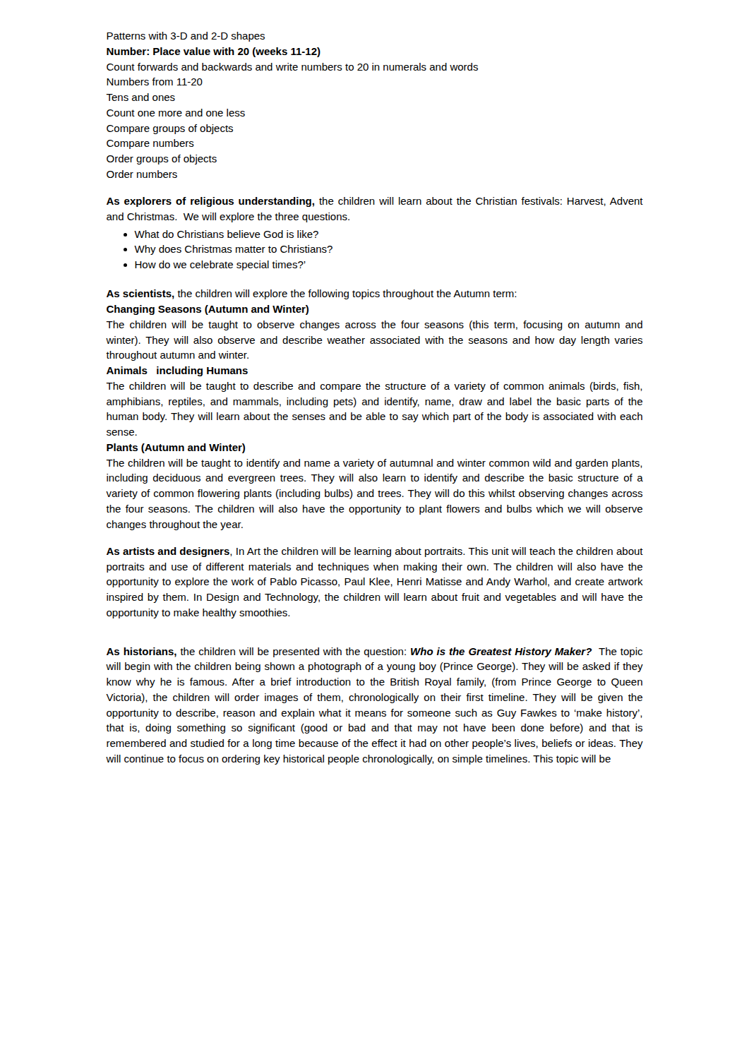Patterns with 3-D and 2-D shapes
Number: Place value with 20 (weeks 11-12)
Count forwards and backwards and write numbers to 20 in numerals and words
Numbers from 11-20
Tens and ones
Count one more and one less
Compare groups of objects
Compare numbers
Order groups of objects
Order numbers
As explorers of religious understanding, the children will learn about the Christian festivals: Harvest, Advent and Christmas. We will explore the three questions.
What do Christians believe God is like?
Why does Christmas matter to Christians?
How do we celebrate special times?’
As scientists, the children will explore the following topics throughout the Autumn term:
Changing Seasons (Autumn and Winter)
The children will be taught to observe changes across the four seasons (this term, focusing on autumn and winter). They will also observe and describe weather associated with the seasons and how day length varies throughout autumn and winter.
Animals including Humans
The children will be taught to describe and compare the structure of a variety of common animals (birds, fish, amphibians, reptiles, and mammals, including pets) and identify, name, draw and label the basic parts of the human body. They will learn about the senses and be able to say which part of the body is associated with each sense.
Plants (Autumn and Winter)
The children will be taught to identify and name a variety of autumnal and winter common wild and garden plants, including deciduous and evergreen trees. They will also learn to identify and describe the basic structure of a variety of common flowering plants (including bulbs) and trees. They will do this whilst observing changes across the four seasons. The children will also have the opportunity to plant flowers and bulbs which we will observe changes throughout the year.
As artists and designers, In Art the children will be learning about portraits. This unit will teach the children about portraits and use of different materials and techniques when making their own. The children will also have the opportunity to explore the work of Pablo Picasso, Paul Klee, Henri Matisse and Andy Warhol, and create artwork inspired by them. In Design and Technology, the children will learn about fruit and vegetables and will have the opportunity to make healthy smoothies.
As historians, the children will be presented with the question: Who is the Greatest History Maker? The topic will begin with the children being shown a photograph of a young boy (Prince George). They will be asked if they know why he is famous. After a brief introduction to the British Royal family, (from Prince George to Queen Victoria), the children will order images of them, chronologically on their first timeline. They will be given the opportunity to describe, reason and explain what it means for someone such as Guy Fawkes to ‘make history’, that is, doing something so significant (good or bad and that may not have been done before) and that is remembered and studied for a long time because of the effect it had on other people’s lives, beliefs or ideas. They will continue to focus on ordering key historical people chronologically, on simple timelines. This topic will be